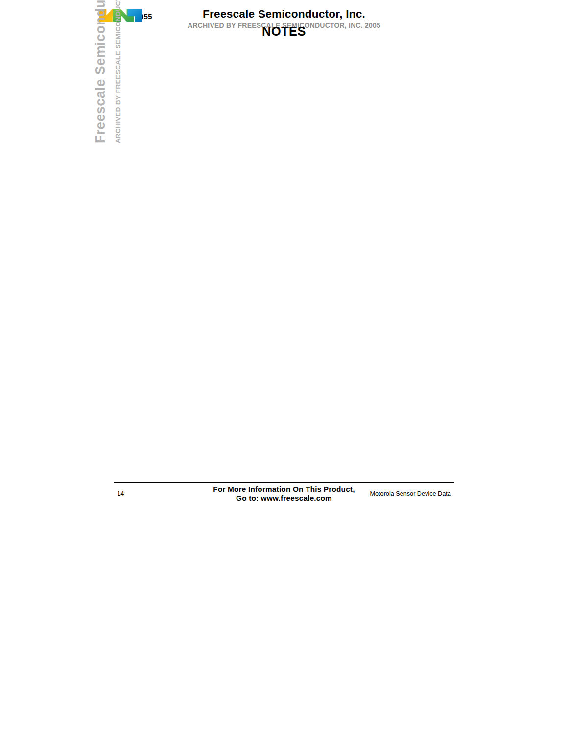i55
Freescale Semiconductor, Inc.
ARCHIVED BY FREESCALE SEMICONDUCTOR, INC. 2005
NOTES
Freescale Semiconductor, Inc.
ARCHIVED BY FREESCALE SEMICONDUCTOR, INC. 2005
14
For More Information On This Product,
Go to: www.freescale.com
Motorola Sensor Device Data